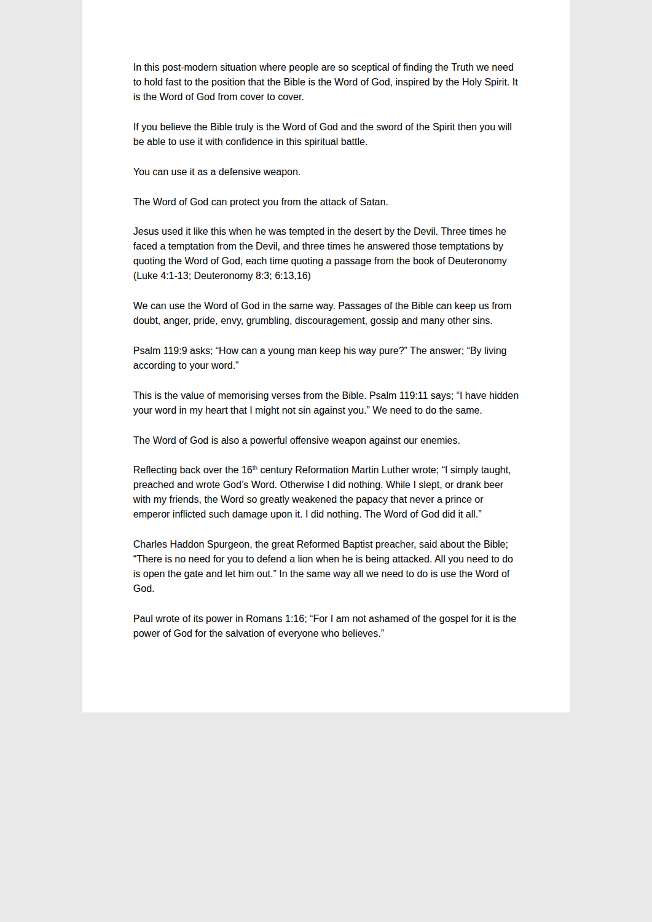In this post-modern situation where people are so sceptical of finding the Truth we need to hold fast to the position that the Bible is the Word of God, inspired by the Holy Spirit. It is the Word of God from cover to cover.
If you believe the Bible truly is the Word of God and the sword of the Spirit then you will be able to use it with confidence in this spiritual battle.
You can use it as a defensive weapon.
The Word of God can protect you from the attack of Satan.
Jesus used it like this when he was tempted in the desert by the Devil. Three times he faced a temptation from the Devil, and three times he answered those temptations by quoting the Word of God, each time quoting a passage from the book of Deuteronomy (Luke 4:1-13; Deuteronomy 8:3; 6:13,16)
We can use the Word of God in the same way. Passages of the Bible can keep us from doubt, anger, pride, envy, grumbling, discouragement, gossip and many other sins.
Psalm 119:9 asks; “How can a young man keep his way pure?” The answer; “By living according to your word.”
This is the value of memorising verses from the Bible. Psalm 119:11 says; “I have hidden your word in my heart that I might not sin against you.” We need to do the same.
The Word of God is also a powerful offensive weapon against our enemies.
Reflecting back over the 16th century Reformation Martin Luther wrote; “I simply taught, preached and wrote God’s Word. Otherwise I did nothing. While I slept, or drank beer with my friends, the Word so greatly weakened the papacy that never a prince or emperor inflicted such damage upon it. I did nothing. The Word of God did it all.”
Charles Haddon Spurgeon, the great Reformed Baptist preacher, said about the Bible; “There is no need for you to defend a lion when he is being attacked. All you need to do is open the gate and let him out.” In the same way all we need to do is use the Word of God.
Paul wrote of its power in Romans 1:16; “For I am not ashamed of the gospel for it is the power of God for the salvation of everyone who believes.”